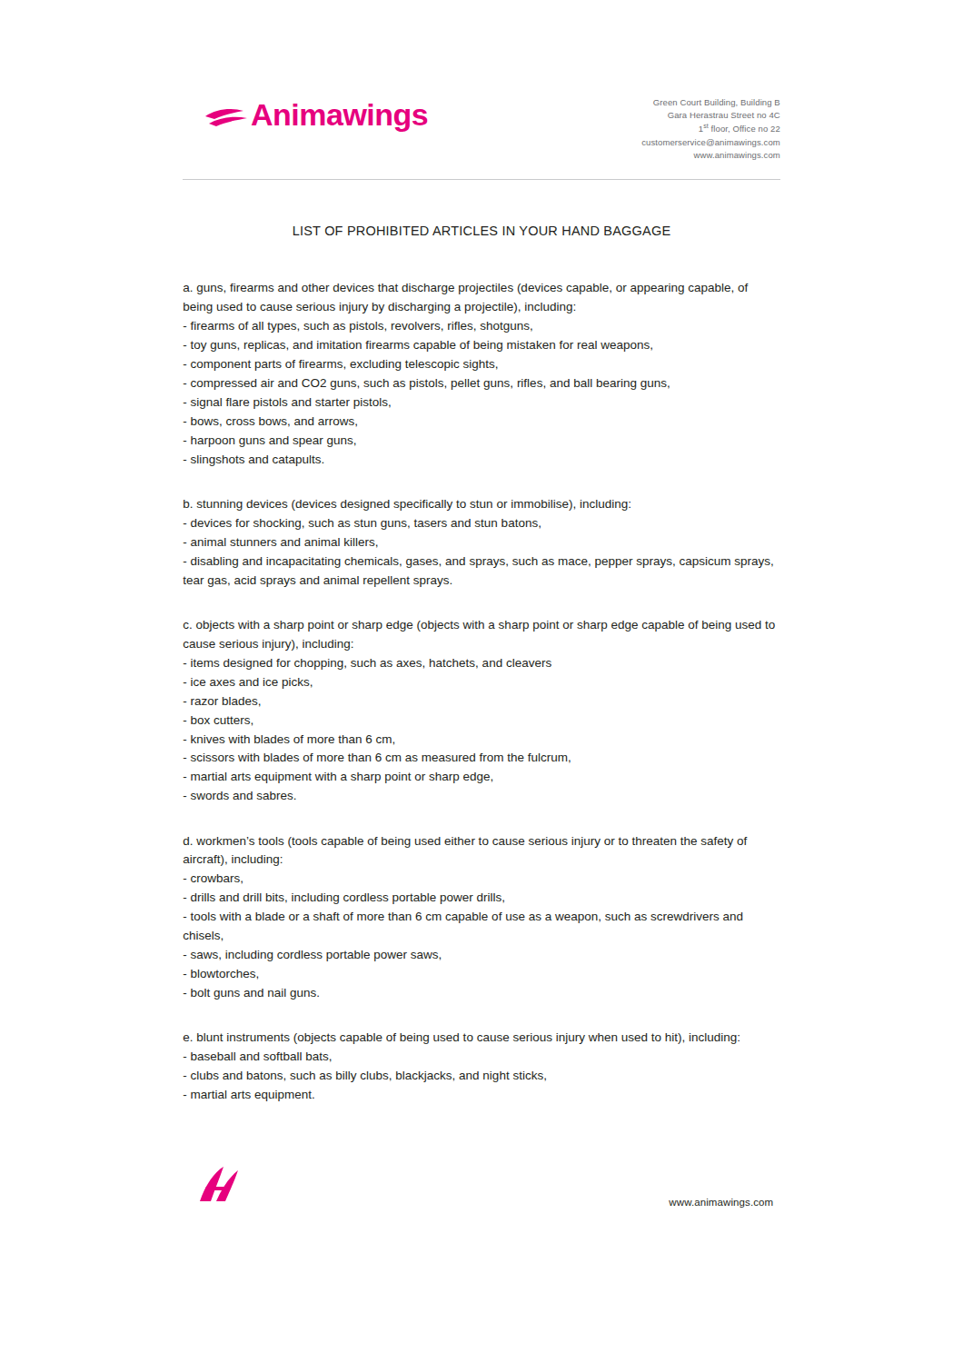Animawings Animawings
Green Court Building, Building B
Gara Herastrau Street no 4C
1st floor, Office no 22
customerservice@animawings.com
www.animawings.com
LIST OF PROHIBITED ARTICLES IN YOUR HAND BAGGAGE
a. guns, firearms and other devices that discharge projectiles (devices capable, or appearing capable, of being used to cause serious injury by discharging a projectile), including:
firearms of all types, such as pistols, revolvers, rifles, shotguns,
toy guns, replicas, and imitation firearms capable of being mistaken for real weapons,
component parts of firearms, excluding telescopic sights,
compressed air and CO2 guns, such as pistols, pellet guns, rifles, and ball bearing guns,
signal flare pistols and starter pistols,
bows, cross bows, and arrows,
harpoon guns and spear guns,
slingshots and catapults.
b. stunning devices (devices designed specifically to stun or immobilise), including:
devices for shocking, such as stun guns, tasers and stun batons,
animal stunners and animal killers,
disabling and incapacitating chemicals, gases, and sprays, such as mace, pepper sprays, capsicum sprays, tear gas, acid sprays and animal repellent sprays.
c. objects with a sharp point or sharp edge (objects with a sharp point or sharp edge capable of being used to cause serious injury), including:
items designed for chopping, such as axes, hatchets, and cleavers
ice axes and ice picks,
razor blades,
box cutters,
knives with blades of more than 6 cm,
scissors with blades of more than 6 cm as measured from the fulcrum,
martial arts equipment with a sharp point or sharp edge,
swords and sabres.
d. workmen’s tools (tools capable of being used either to cause serious injury or to threaten the safety of aircraft), including:
crowbars,
drills and drill bits, including cordless portable power drills,
tools with a blade or a shaft of more than 6 cm capable of use as a weapon, such as screwdrivers and chisels,
saws, including cordless portable power saws,
blowtorches,
bolt guns and nail guns.
e. blunt instruments (objects capable of being used to cause serious injury when used to hit), including:
baseball and softball bats,
clubs and batons, such as billy clubs, blackjacks, and night sticks,
martial arts equipment.
Animawings mark
www.animawings.com